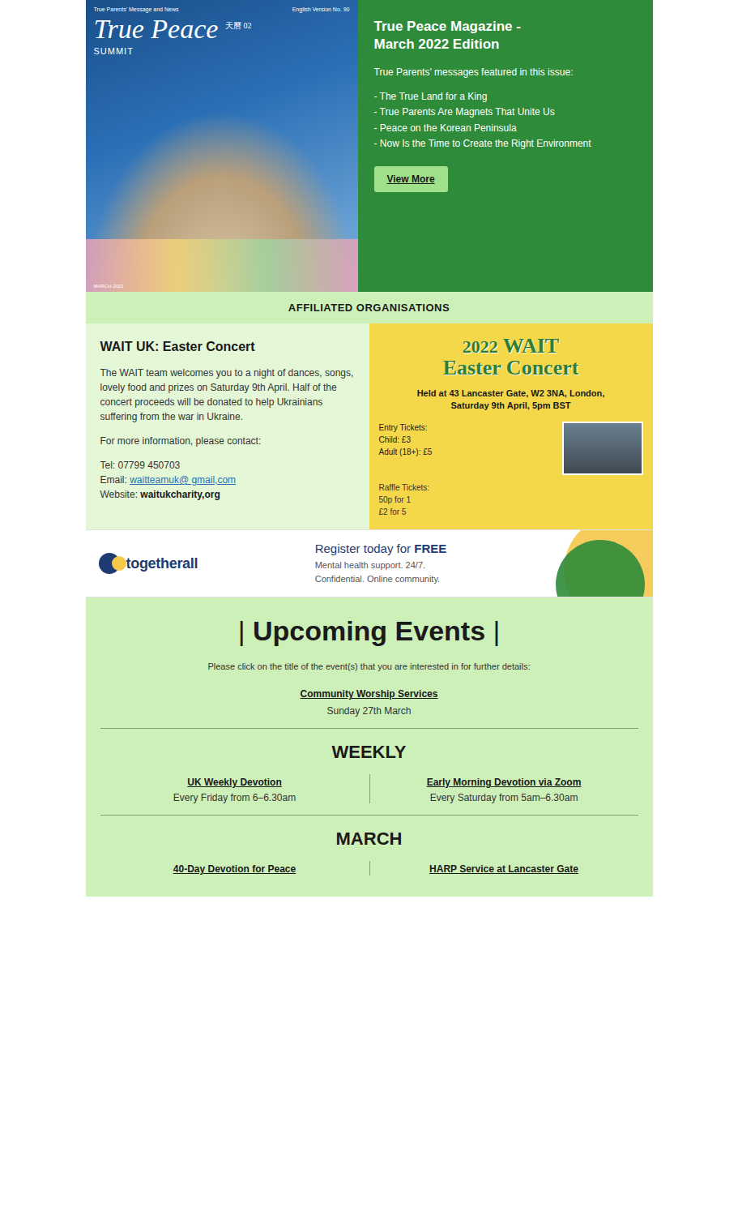True Parents' Message and News English Version No. 90
True Peace 天曆 02
SUMMIT
MARCH 2022
True Peace Magazine -
March 2022 Edition
True Parents' messages featured in this issue:
- The True Land for a King
- True Parents Are Magnets That Unite Us
- Peace on the Korean Peninsula
- Now Is the Time to Create the Right Environment
View More
AFFILIATED ORGANISATIONS
WAIT UK: Easter Concert
The WAIT team welcomes you to a night of dances, songs, lovely food and prizes on Saturday 9th April. Half of the concert proceeds will be donated to help Ukrainians suffering from the war in Ukraine.
For more information, please contact:
Tel: 07799 450703
Email: waitteamuk@ gmail,com
Website: waitukcharity,org
2022 WAIT
Easter Concert
Held at 43 Lancaster Gate, W2 3NA, London,
Saturday 9th April, 5pm BST
Entry Tickets:
Child: £3
Adult (18+): £5
Raffle Tickets:
50p for 1
£2 for 5
togetherall
Register today for FREE
Mental health support. 24/7.
Confidential. Online community.
| Upcoming Events |
Please click on the title of the event(s) that you are interested in for further details:
Community Worship Services
Sunday 27th March
WEEKLY
UK Weekly Devotion
Every Friday from 6–6.30am
Early Morning Devotion via Zoom
Every Saturday from 5am–6.30am
MARCH
40-Day Devotion for Peace
HARP Service at Lancaster Gate